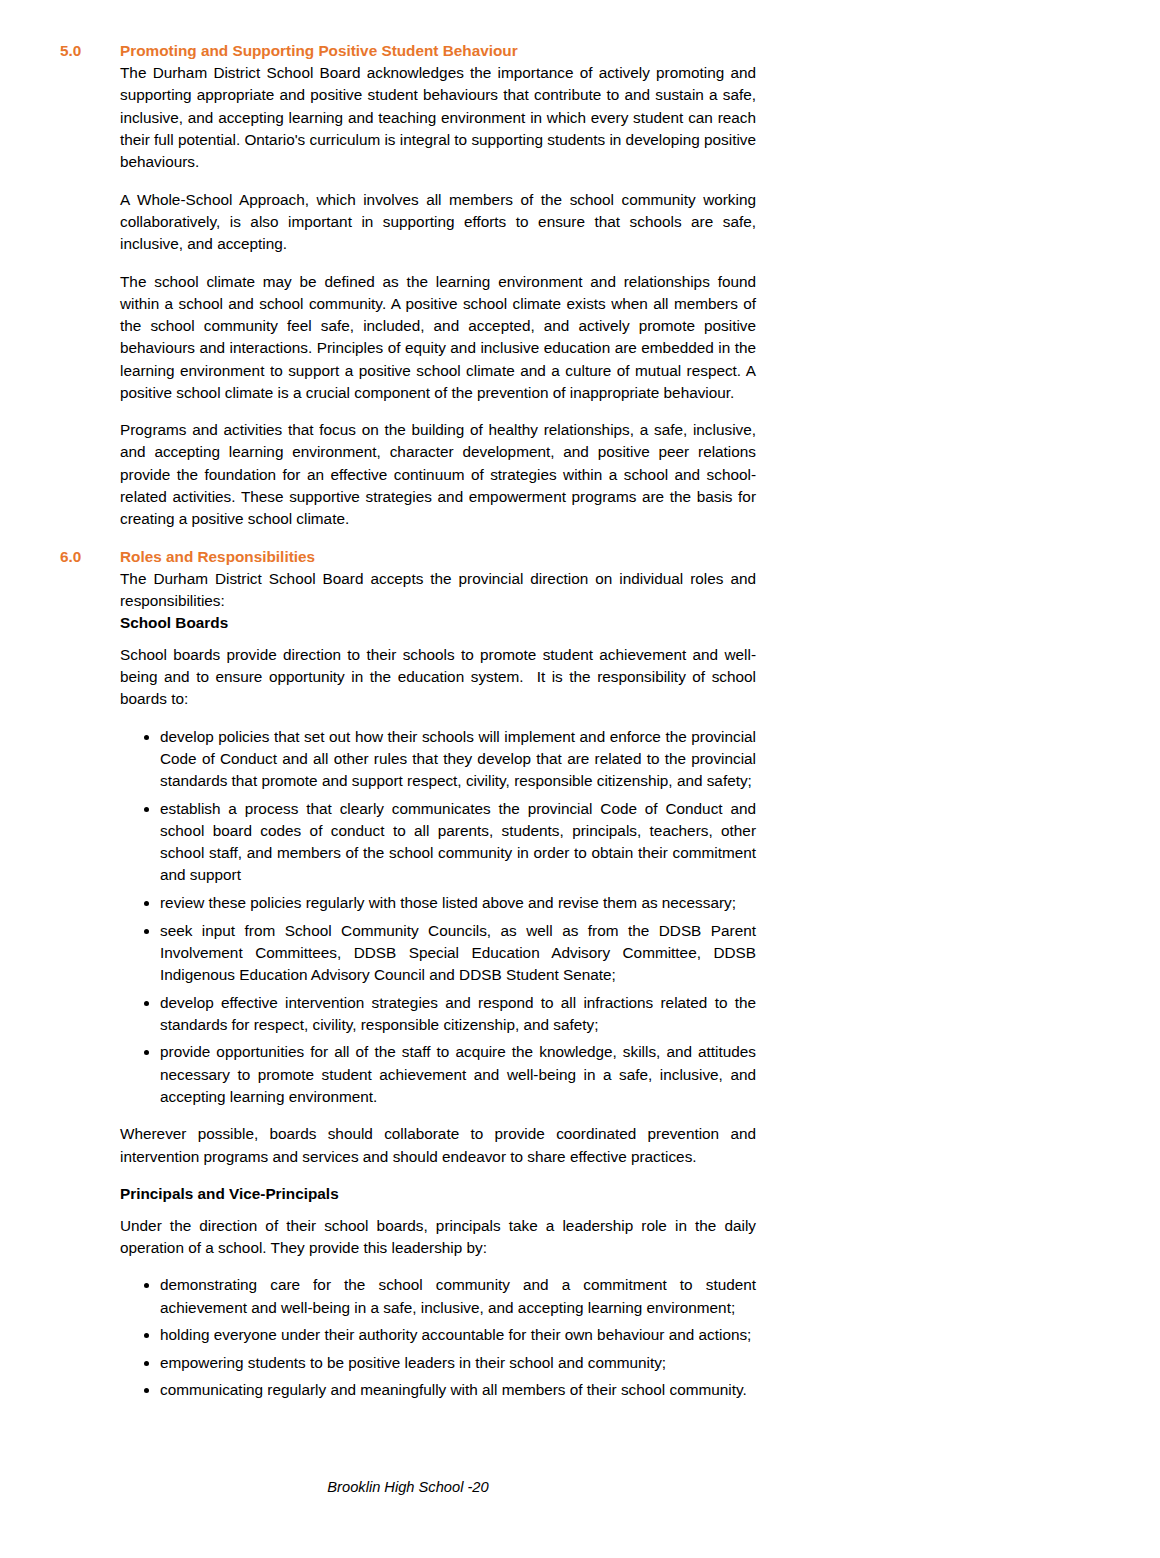5.0
Promoting and Supporting Positive Student Behaviour
The Durham District School Board acknowledges the importance of actively promoting and supporting appropriate and positive student behaviours that contribute to and sustain a safe, inclusive, and accepting learning and teaching environment in which every student can reach their full potential. Ontario's curriculum is integral to supporting students in developing positive behaviours.
A Whole-School Approach, which involves all members of the school community working collaboratively, is also important in supporting efforts to ensure that schools are safe, inclusive, and accepting.
The school climate may be defined as the learning environment and relationships found within a school and school community. A positive school climate exists when all members of the school community feel safe, included, and accepted, and actively promote positive behaviours and interactions. Principles of equity and inclusive education are embedded in the learning environment to support a positive school climate and a culture of mutual respect. A positive school climate is a crucial component of the prevention of inappropriate behaviour.
Programs and activities that focus on the building of healthy relationships, a safe, inclusive, and accepting learning environment, character development, and positive peer relations provide the foundation for an effective continuum of strategies within a school and school-related activities. These supportive strategies and empowerment programs are the basis for creating a positive school climate.
6.0
Roles and Responsibilities
The Durham District School Board accepts the provincial direction on individual roles and responsibilities:
School Boards
School boards provide direction to their schools to promote student achievement and well-being and to ensure opportunity in the education system. It is the responsibility of school boards to:
develop policies that set out how their schools will implement and enforce the provincial Code of Conduct and all other rules that they develop that are related to the provincial standards that promote and support respect, civility, responsible citizenship, and safety;
establish a process that clearly communicates the provincial Code of Conduct and school board codes of conduct to all parents, students, principals, teachers, other school staff, and members of the school community in order to obtain their commitment and support
review these policies regularly with those listed above and revise them as necessary;
seek input from School Community Councils, as well as from the DDSB Parent Involvement Committees, DDSB Special Education Advisory Committee, DDSB Indigenous Education Advisory Council and DDSB Student Senate;
develop effective intervention strategies and respond to all infractions related to the standards for respect, civility, responsible citizenship, and safety;
provide opportunities for all of the staff to acquire the knowledge, skills, and attitudes necessary to promote student achievement and well-being in a safe, inclusive, and accepting learning environment.
Wherever possible, boards should collaborate to provide coordinated prevention and intervention programs and services and should endeavor to share effective practices.
Principals and Vice-Principals
Under the direction of their school boards, principals take a leadership role in the daily operation of a school. They provide this leadership by:
demonstrating care for the school community and a commitment to student achievement and well-being in a safe, inclusive, and accepting learning environment;
holding everyone under their authority accountable for their own behaviour and actions;
empowering students to be positive leaders in their school and community;
communicating regularly and meaningfully with all members of their school community.
Brooklin High School -20